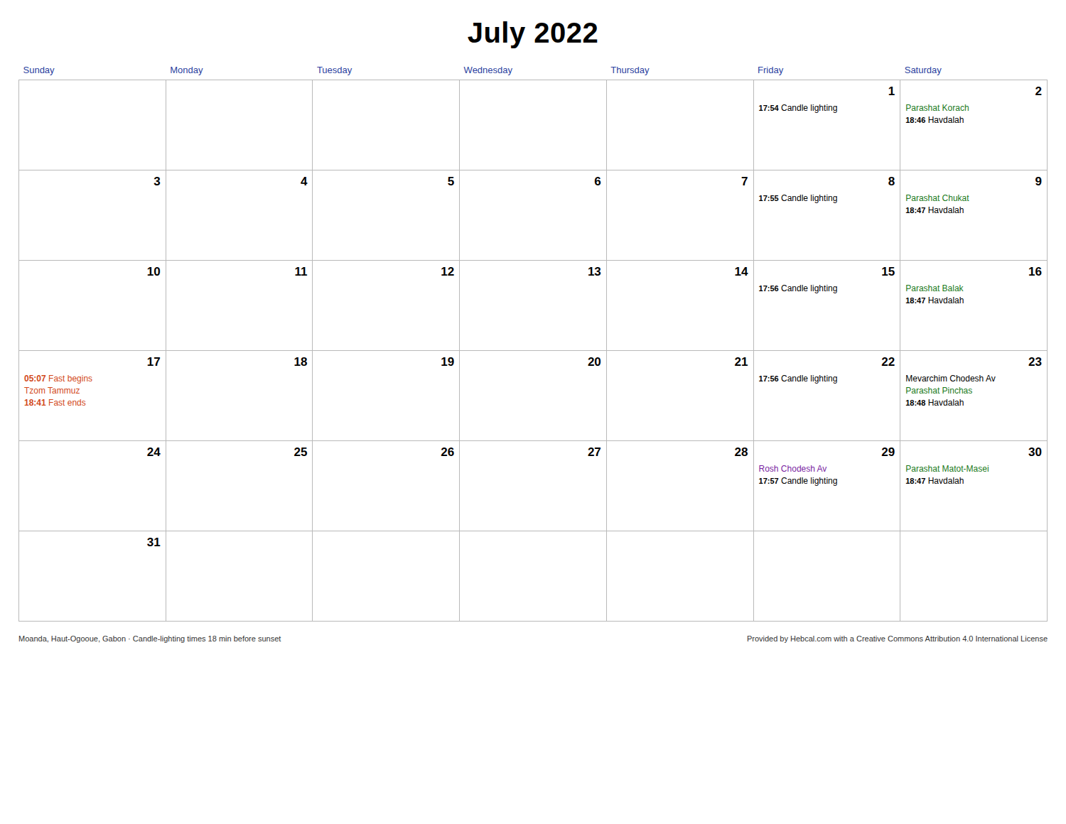July 2022
| Sunday | Monday | Tuesday | Wednesday | Thursday | Friday | Saturday |
| --- | --- | --- | --- | --- | --- | --- |
| | | | | | 1 17:54 Candle lighting | 2 Parashat Korach 18:46 Havdalah |
| 3 | 4 | 5 | 6 | 7 | 8 17:55 Candle lighting | 9 Parashat Chukat 18:47 Havdalah |
| 10 | 11 | 12 | 13 | 14 | 15 17:56 Candle lighting | 16 Parashat Balak 18:47 Havdalah |
| 17 05:07 Fast begins Tzom Tammuz 18:41 Fast ends | 18 | 19 | 20 | 21 | 22 17:56 Candle lighting | 23 Mevarchim Chodesh Av Parashat Pinchas 18:48 Havdalah |
| 24 | 25 | 26 | 27 | 28 | 29 Rosh Chodesh Av 17:57 Candle lighting | 30 Parashat Matot-Masei 18:47 Havdalah |
| 31 | | | | | | |
Moanda, Haut-Ogooue, Gabon · Candle-lighting times 18 min before sunset
Provided by Hebcal.com with a Creative Commons Attribution 4.0 International License